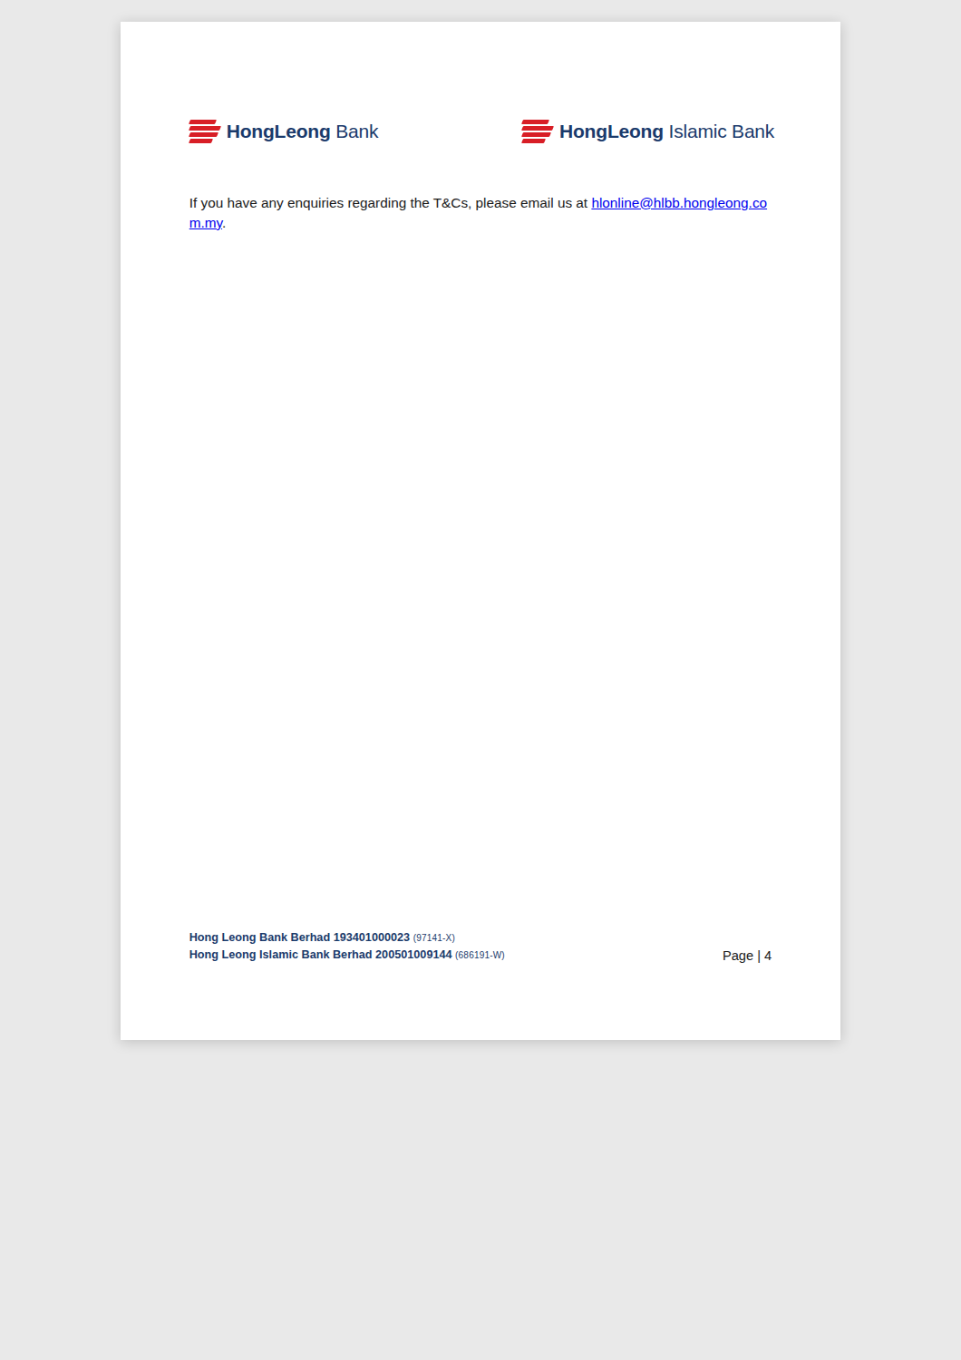HongLeong Bank
HongLeong Islamic Bank
If you have any enquiries regarding the T&Cs, please email us at hlonline@hlbb.hongleong.com.my.
Hong Leong Bank Berhad 193401000023 (97141-X)
Hong Leong Islamic Bank Berhad 200501009144 (686191-W)
Page | 4